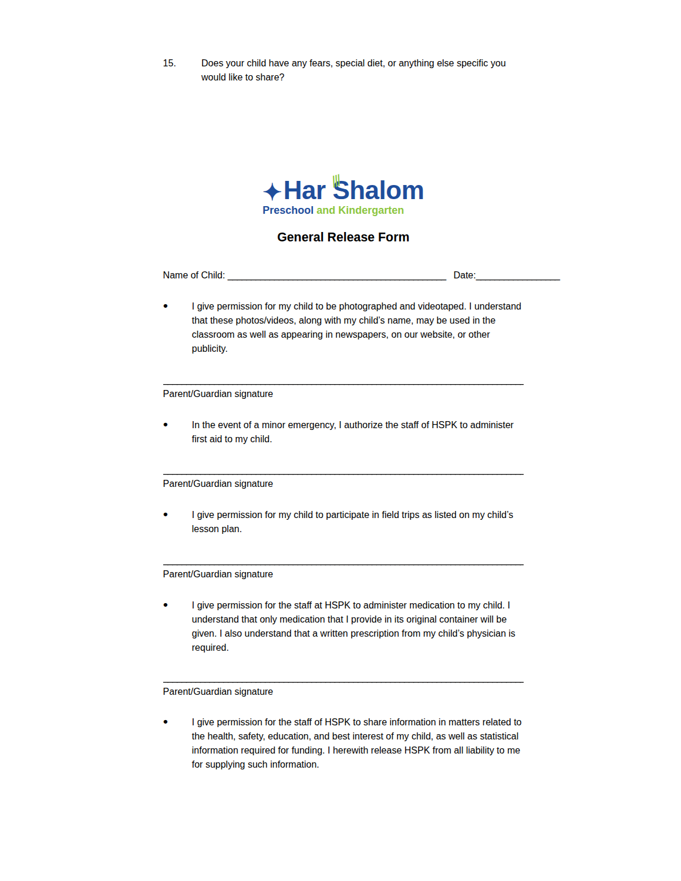15.
Does your child have any fears, special diet, or anything else specific you would like to share?
///
✦Har Shalom
Preschool and Kindergarten
General Release Form
Name of Child: _______________________________________________ Date:__________________
●
I give permission for my child to be photographed and videotaped. I understand that these photos/videos, along with my child’s name, may be used in the classroom as well as appearing in newspapers, on our website, or other publicity.
_______________________________________________________________________________________
Parent/Guardian signature
●
In the event of a minor emergency, I authorize the staff of HSPK to administer first aid to my child.
____________________________________________________________________________________
Parent/Guardian signature
●
I give permission for my child to participate in field trips as listed on my child’s lesson plan.
____________________________________________________________________________________
Parent/Guardian signature
●
I give permission for the staff at HSPK to administer medication to my child. I understand that only medication that I provide in its original container will be given. I also understand that a written prescription from my child’s physician is required.
____________________________________________________________________________________
Parent/Guardian signature
●
I give permission for the staff of HSPK to share information in matters related to the health, safety, education, and best interest of my child, as well as statistical information required for funding. I herewith release HSPK from all liability to me for supplying such information.